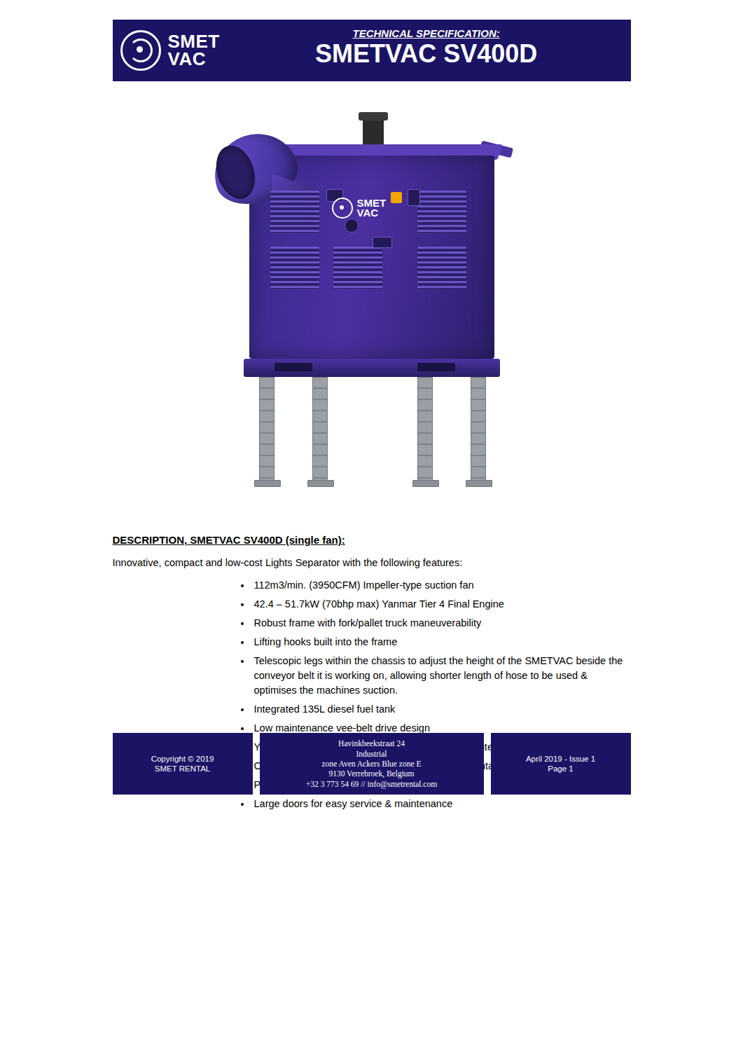SMET
VAC
TECHNICAL SPECIFICATION:
SMETVAC SV400D
SMET
VAC
DESCRIPTION, SMETVAC SV400D (single fan):
Innovative, compact and low-cost Lights Separator with the following features:
112m3/min. (3950CFM) Impeller-type suction fan
42.4 – 51.7kW (70bhp max) Yanmar Tier 4 Final Engine
Robust frame with fork/pallet truck maneuverability
Lifting hooks built into the frame
Telescopic legs within the chassis to adjust the height of the SMETVAC beside the conveyor belt it is working on, allowing shorter length of hose to be used & optimises the machines suction.
Integrated 135L diesel fuel tank
Low maintenance vee-belt drive design
Yanmar fingertip controls with automatic engine protection
Oversized radiator with blower fan to reduce dust intake
Pre-cleaner fitted as standard to the air filter unit
Large doors for easy service & maintenance
Copyright © 2019
SMET RENTAL
Havinkbeekstraat 24
Industrial
zone Aven Ackers Blue zone E
9130 Verrebroek, Belgium
+32 3 773 54 69 // info@smetrental.com
April 2019 - Issue 1
Page 1